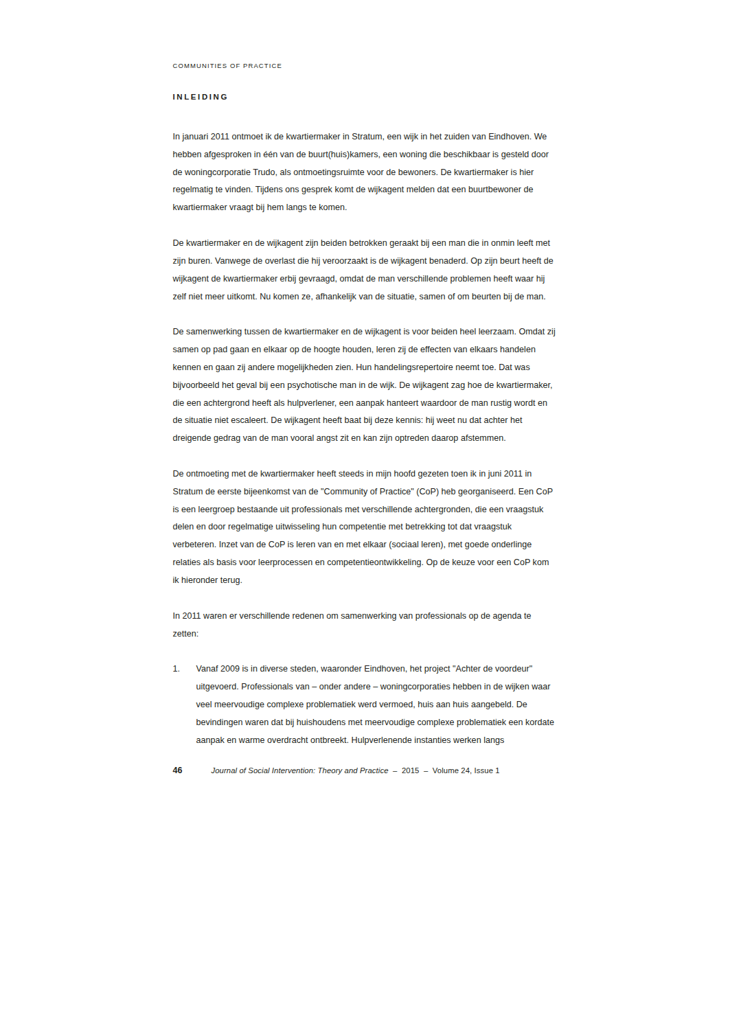Communities of Practice
Inleiding
In januari 2011 ontmoet ik de kwartiermaker in Stratum, een wijk in het zuiden van Eindhoven. We hebben afgesproken in één van de buurt(huis)kamers, een woning die beschikbaar is gesteld door de woningcorporatie Trudo, als ontmoetingsruimte voor de bewoners. De kwartiermaker is hier regelmatig te vinden. Tijdens ons gesprek komt de wijkagent melden dat een buurtbewoner de kwartiermaker vraagt bij hem langs te komen.
De kwartiermaker en de wijkagent zijn beiden betrokken geraakt bij een man die in onmin leeft met zijn buren. Vanwege de overlast die hij veroorzaakt is de wijkagent benaderd. Op zijn beurt heeft de wijkagent de kwartiermaker erbij gevraagd, omdat de man verschillende problemen heeft waar hij zelf niet meer uitkomt. Nu komen ze, afhankelijk van de situatie, samen of om beurten bij de man.
De samenwerking tussen de kwartiermaker en de wijkagent is voor beiden heel leerzaam. Omdat zij samen op pad gaan en elkaar op de hoogte houden, leren zij de effecten van elkaars handelen kennen en gaan zij andere mogelijkheden zien. Hun handelingsrepertoire neemt toe. Dat was bijvoorbeeld het geval bij een psychotische man in de wijk. De wijkagent zag hoe de kwartiermaker, die een achtergrond heeft als hulpverlener, een aanpak hanteert waardoor de man rustig wordt en de situatie niet escaleert. De wijkagent heeft baat bij deze kennis: hij weet nu dat achter het dreigende gedrag van de man vooral angst zit en kan zijn optreden daarop afstemmen.
De ontmoeting met de kwartiermaker heeft steeds in mijn hoofd gezeten toen ik in juni 2011 in Stratum de eerste bijeenkomst van de "Community of Practice" (CoP) heb georganiseerd. Een CoP is een leergroep bestaande uit professionals met verschillende achtergronden, die een vraagstuk delen en door regelmatige uitwisseling hun competentie met betrekking tot dat vraagstuk verbeteren. Inzet van de CoP is leren van en met elkaar (sociaal leren), met goede onderlinge relaties als basis voor leerprocessen en competentieontwikkeling. Op de keuze voor een CoP kom ik hieronder terug.
In 2011 waren er verschillende redenen om samenwerking van professionals op de agenda te zetten:
Vanaf 2009 is in diverse steden, waaronder Eindhoven, het project "Achter de voordeur" uitgevoerd. Professionals van – onder andere – woningcorporaties hebben in de wijken waar veel meervoudige complexe problematiek werd vermoed, huis aan huis aangebeld. De bevindingen waren dat bij huishoudens met meervoudige complexe problematiek een kordate aanpak en warme overdracht ontbreekt. Hulpverlenende instanties werken langs
46
Journal of Social Intervention: Theory and Practice – 2015 – Volume 24, Issue 1